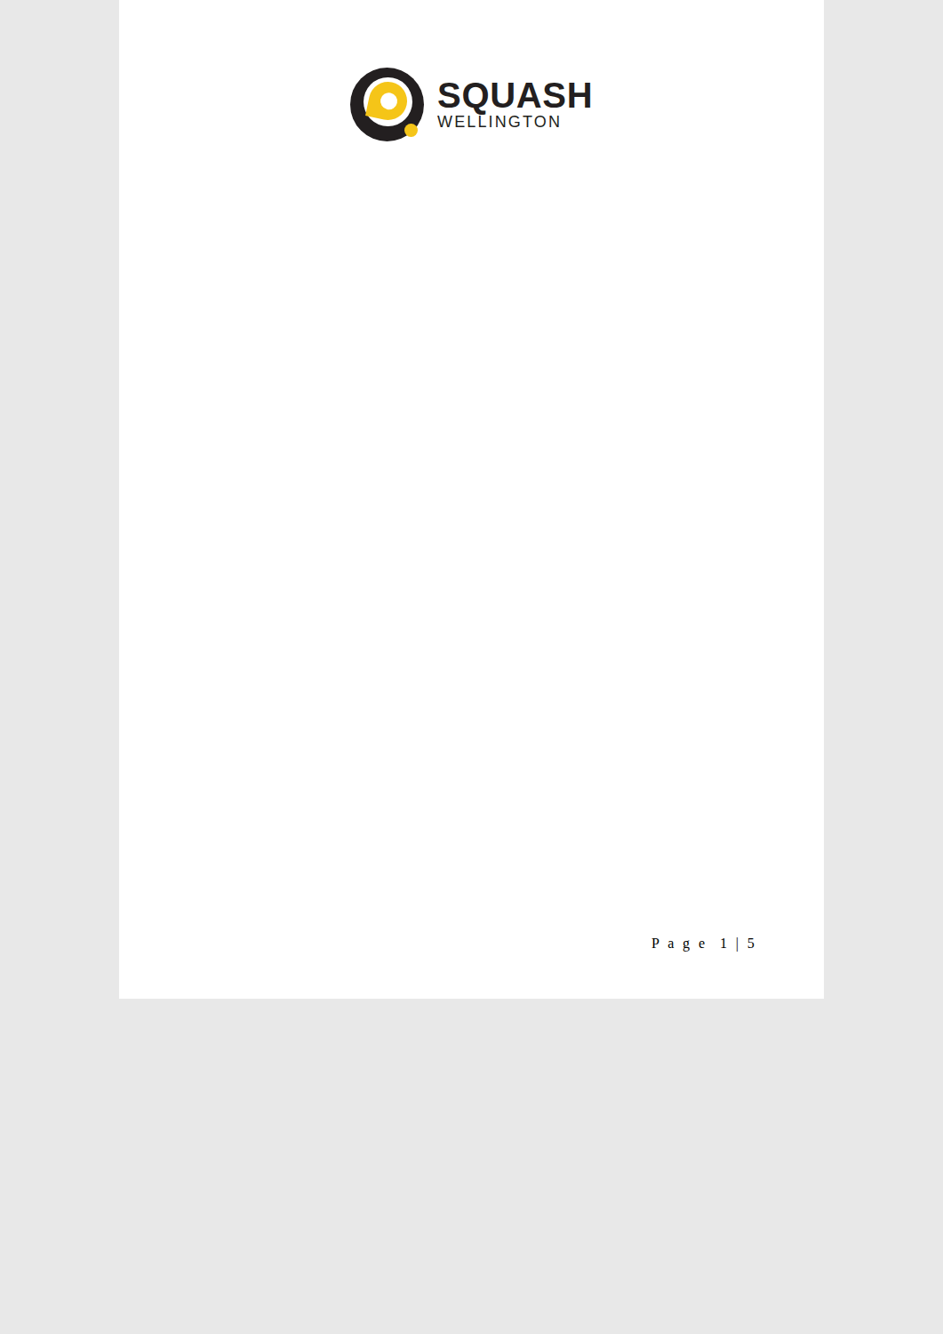SQUASH WELLINGTON
P a g e 1 | 5